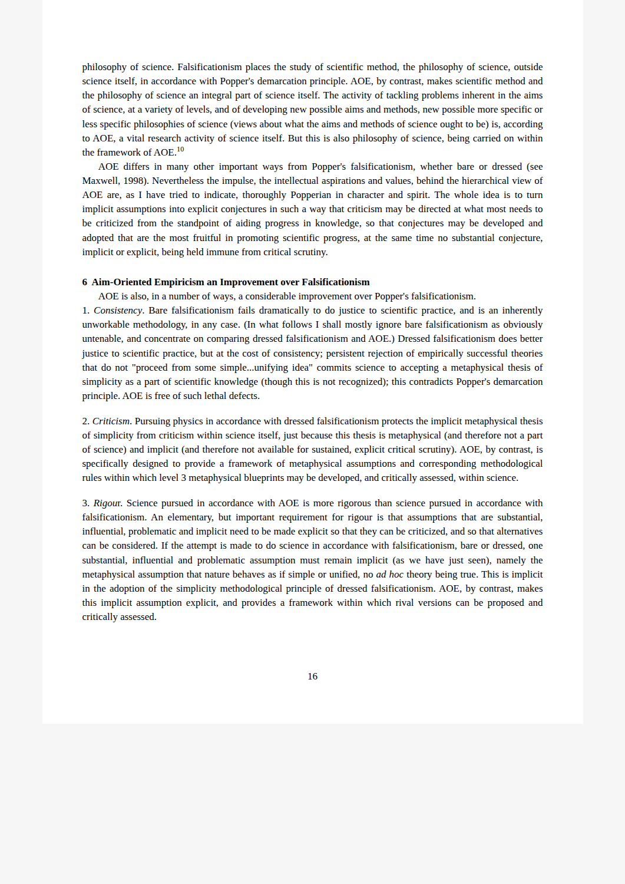philosophy of science. Falsificationism places the study of scientific method, the philosophy of science, outside science itself, in accordance with Popper's demarcation principle. AOE, by contrast, makes scientific method and the philosophy of science an integral part of science itself. The activity of tackling problems inherent in the aims of science, at a variety of levels, and of developing new possible aims and methods, new possible more specific or less specific philosophies of science (views about what the aims and methods of science ought to be) is, according to AOE, a vital research activity of science itself. But this is also philosophy of science, being carried on within the framework of AOE.10
AOE differs in many other important ways from Popper's falsificationism, whether bare or dressed (see Maxwell, 1998). Nevertheless the impulse, the intellectual aspirations and values, behind the hierarchical view of AOE are, as I have tried to indicate, thoroughly Popperian in character and spirit. The whole idea is to turn implicit assumptions into explicit conjectures in such a way that criticism may be directed at what most needs to be criticized from the standpoint of aiding progress in knowledge, so that conjectures may be developed and adopted that are the most fruitful in promoting scientific progress, at the same time no substantial conjecture, implicit or explicit, being held immune from critical scrutiny.
6 Aim-Oriented Empiricism an Improvement over Falsificationism
AOE is also, in a number of ways, a considerable improvement over Popper's falsificationism.
1. Consistency. Bare falsificationism fails dramatically to do justice to scientific practice, and is an inherently unworkable methodology, in any case. (In what follows I shall mostly ignore bare falsificationism as obviously untenable, and concentrate on comparing dressed falsificationism and AOE.) Dressed falsificationism does better justice to scientific practice, but at the cost of consistency; persistent rejection of empirically successful theories that do not "proceed from some simple...unifying idea" commits science to accepting a metaphysical thesis of simplicity as a part of scientific knowledge (though this is not recognized); this contradicts Popper's demarcation principle. AOE is free of such lethal defects.
2. Criticism. Pursuing physics in accordance with dressed falsificationism protects the implicit metaphysical thesis of simplicity from criticism within science itself, just because this thesis is metaphysical (and therefore not a part of science) and implicit (and therefore not available for sustained, explicit critical scrutiny). AOE, by contrast, is specifically designed to provide a framework of metaphysical assumptions and corresponding methodological rules within which level 3 metaphysical blueprints may be developed, and critically assessed, within science.
3. Rigour. Science pursued in accordance with AOE is more rigorous than science pursued in accordance with falsificationism. An elementary, but important requirement for rigour is that assumptions that are substantial, influential, problematic and implicit need to be made explicit so that they can be criticized, and so that alternatives can be considered. If the attempt is made to do science in accordance with falsificationism, bare or dressed, one substantial, influential and problematic assumption must remain implicit (as we have just seen), namely the metaphysical assumption that nature behaves as if simple or unified, no ad hoc theory being true. This is implicit in the adoption of the simplicity methodological principle of dressed falsificationism. AOE, by contrast, makes this implicit assumption explicit, and provides a framework within which rival versions can be proposed and critically assessed.
16